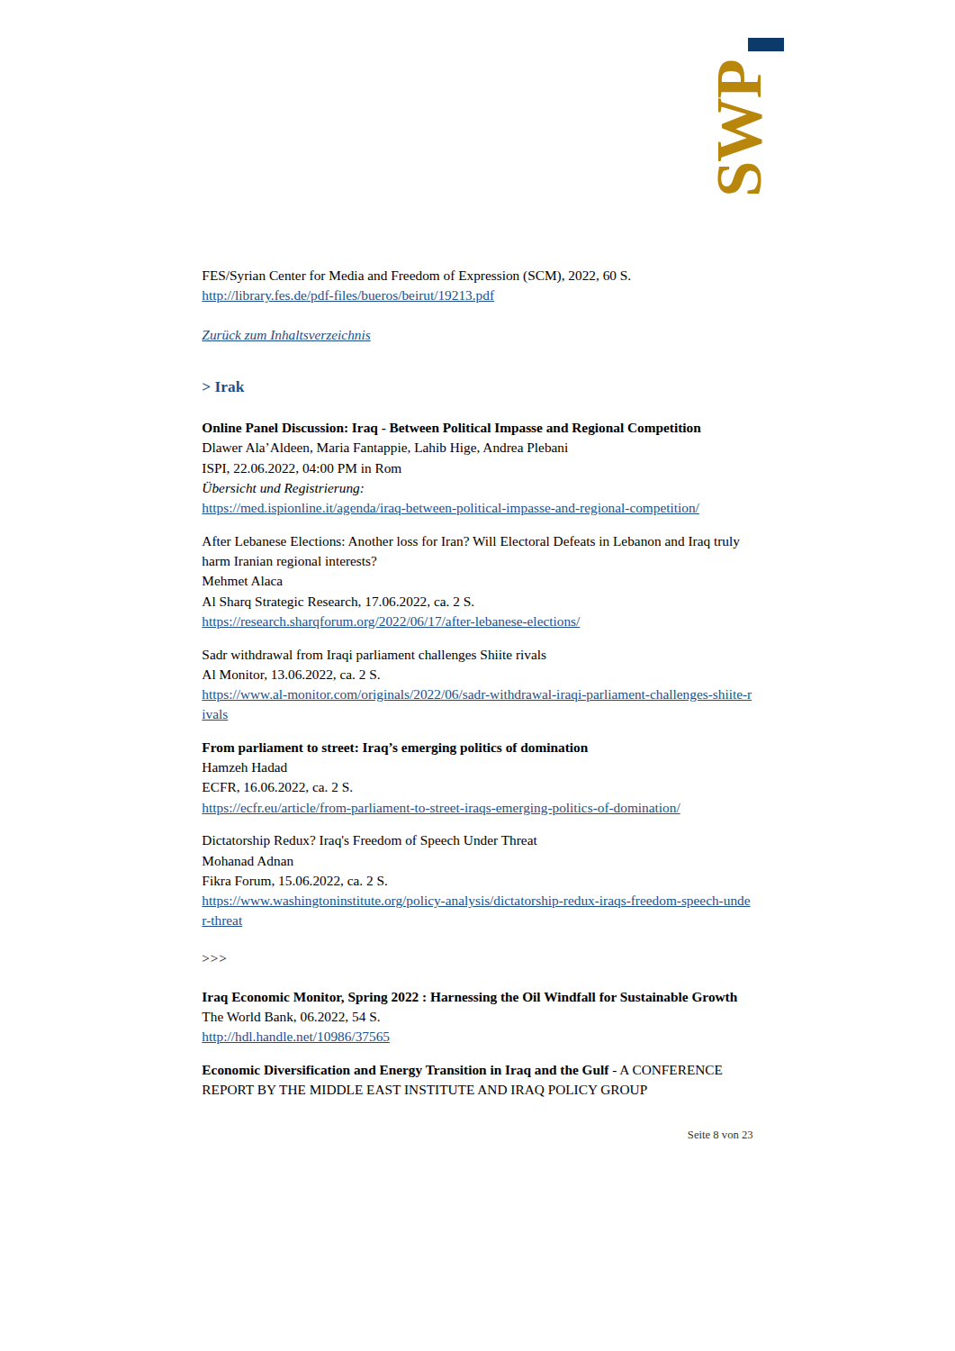SWP
FES/Syrian Center for Media and Freedom of Expression (SCM), 2022, 60 S.
http://library.fes.de/pdf-files/bueros/beirut/19213.pdf
Zurück zum Inhaltsverzeichnis
> Irak
Online Panel Discussion: Iraq - Between Political Impasse and Regional Competition
Dlawer Ala’Aldeen, Maria Fantappie, Lahib Hige, Andrea Plebani
ISPI, 22.06.2022, 04:00 PM in Rom
Übersicht und Registrierung:
https://med.ispionline.it/agenda/iraq-between-political-impasse-and-regional-competition/
After Lebanese Elections: Another loss for Iran? Will Electoral Defeats in Lebanon and Iraq truly harm Iranian regional interests?
Mehmet Alaca
Al Sharq Strategic Research, 17.06.2022, ca. 2 S.
https://research.sharqforum.org/2022/06/17/after-lebanese-elections/
Sadr withdrawal from Iraqi parliament challenges Shiite rivals
Al Monitor, 13.06.2022, ca. 2 S.
https://www.al-monitor.com/originals/2022/06/sadr-withdrawal-iraqi-parliament-challenges-shiite-rivals
From parliament to street: Iraq’s emerging politics of domination
Hamzeh Hadad
ECFR, 16.06.2022, ca. 2 S.
https://ecfr.eu/article/from-parliament-to-street-iraqs-emerging-politics-of-domination/
Dictatorship Redux? Iraq's Freedom of Speech Under Threat
Mohanad Adnan
Fikra Forum, 15.06.2022, ca. 2 S.
https://www.washingtoninstitute.org/policy-analysis/dictatorship-redux-iraqs-freedom-speech-under-threat
>>>
Iraq Economic Monitor, Spring 2022 : Harnessing the Oil Windfall for Sustainable Growth
The World Bank, 06.2022, 54 S.
http://hdl.handle.net/10986/37565
Economic Diversification and Energy Transition in Iraq and the Gulf - A CONFERENCE REPORT BY THE MIDDLE EAST INSTITUTE AND IRAQ POLICY GROUP
Seite 8 von 23